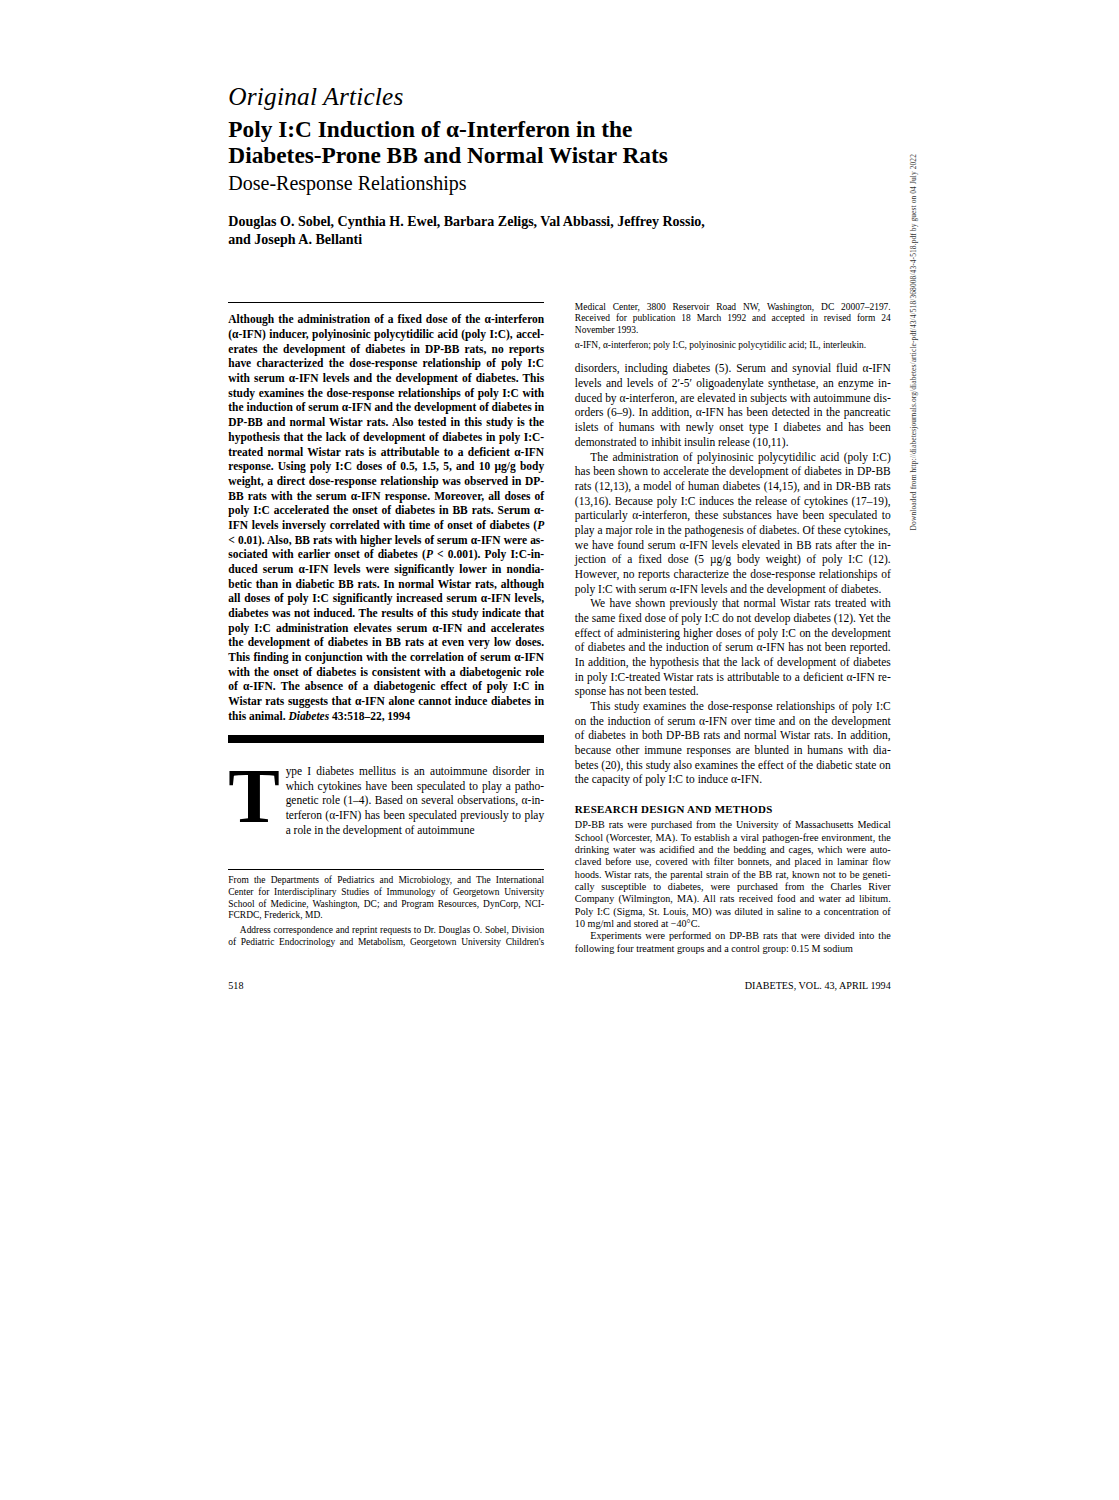Downloaded from http://diabetesjournals.org/diabetes/article-pdf/43/4/518/368008/43-4-518.pdf by guest on 04 July 2022
Original Articles
Poly I:C Induction of α-Interferon in the
Diabetes-Prone BB and Normal Wistar Rats
Dose-Response Relationships
Douglas O. Sobel, Cynthia H. Ewel, Barbara Zeligs, Val Abbassi, Jeffrey Rossio,
and Joseph A. Bellanti
Although the administration of a fixed dose of the α-interferon (α-IFN) inducer, polyinosinic polycytidilic acid (poly I:C), accelerates the development of diabetes in DP-BB rats, no reports have characterized the dose-response relationship of poly I:C with serum α-IFN levels and the development of diabetes. This study examines the dose-response relationships of poly I:C with the induction of serum α-IFN and the development of diabetes in DP-BB and normal Wistar rats. Also tested in this study is the hypothesis that the lack of development of diabetes in poly I:C-treated normal Wistar rats is attributable to a deficient α-IFN response. Using poly I:C doses of 0.5, 1.5, 5, and 10 µg/g body weight, a direct dose-response relationship was observed in DP-BB rats with the serum α-IFN response. Moreover, all doses of poly I:C accelerated the onset of diabetes in BB rats. Serum α-IFN levels inversely correlated with time of onset of diabetes (P < 0.01). Also, BB rats with higher levels of serum α-IFN were associated with earlier onset of diabetes (P < 0.001). Poly I:C-induced serum α-IFN levels were significantly lower in nondiabetic than in diabetic BB rats. In normal Wistar rats, although all doses of poly I:C significantly increased serum α-IFN levels, diabetes was not induced. The results of this study indicate that poly I:C administration elevates serum α-IFN and accelerates the development of diabetes in BB rats at even very low doses. This finding in conjunction with the correlation of serum α-IFN with the onset of diabetes is consistent with a diabetogenic role of α-IFN. The absence of a diabetogenic effect of poly I:C in Wistar rats suggests that α-IFN alone cannot induce diabetes in this animal. Diabetes 43:518–22, 1994
T
ype I diabetes mellitus is an autoimmune disorder in which cytokines have been speculated to play a pathogenetic role (1–4). Based on several observations, α-interferon (α-IFN) has been speculated previously to play a role in the development of autoimmune
From the Departments of Pediatrics and Microbiology, and The International Center for Interdisciplinary Studies of Immunology of Georgetown University School of Medicine, Washington, DC; and Program Resources, DynCorp, NCI-FCRDC, Frederick, MD.
Address correspondence and reprint requests to Dr. Douglas O. Sobel, Division of Pediatric Endocrinology and Metabolism, Georgetown University Children's Medical Center, 3800 Reservoir Road NW, Washington, DC 20007–2197. Received for publication 18 March 1992 and accepted in revised form 24 November 1993.
α-IFN, α-interferon; poly I:C, polyinosinic polycytidilic acid; IL, interleukin.
disorders, including diabetes (5). Serum and synovial fluid α-IFN levels and levels of 2′-5′ oligoadenylate synthetase, an enzyme induced by α-interferon, are elevated in subjects with autoimmune disorders (6–9). In addition, α-IFN has been detected in the pancreatic islets of humans with newly onset type I diabetes and has been demonstrated to inhibit insulin release (10,11).
The administration of polyinosinic polycytidilic acid (poly I:C) has been shown to accelerate the development of diabetes in DP-BB rats (12,13), a model of human diabetes (14,15), and in DR-BB rats (13,16). Because poly I:C induces the release of cytokines (17–19), particularly α-interferon, these substances have been speculated to play a major role in the pathogenesis of diabetes. Of these cytokines, we have found serum α-IFN levels elevated in BB rats after the injection of a fixed dose (5 µg/g body weight) of poly I:C (12). However, no reports characterize the dose-response relationships of poly I:C with serum α-IFN levels and the development of diabetes.
We have shown previously that normal Wistar rats treated with the same fixed dose of poly I:C do not develop diabetes (12). Yet the effect of administering higher doses of poly I:C on the development of diabetes and the induction of serum α-IFN has not been reported. In addition, the hypothesis that the lack of development of diabetes in poly I:C-treated Wistar rats is attributable to a deficient α-IFN response has not been tested.
This study examines the dose-response relationships of poly I:C on the induction of serum α-IFN over time and on the development of diabetes in both DP-BB rats and normal Wistar rats. In addition, because other immune responses are blunted in humans with diabetes (20), this study also examines the effect of the diabetic state on the capacity of poly I:C to induce α-IFN.
RESEARCH DESIGN AND METHODS
DP-BB rats were purchased from the University of Massachusetts Medical School (Worcester, MA). To establish a viral pathogen-free environment, the drinking water was acidified and the bedding and cages, which were autoclaved before use, covered with filter bonnets, and placed in laminar flow hoods. Wistar rats, the parental strain of the BB rat, known not to be genetically susceptible to diabetes, were purchased from the Charles River Company (Wilmington, MA). All rats received food and water ad libitum. Poly I:C (Sigma, St. Louis, MO) was diluted in saline to a concentration of 10 mg/ml and stored at −40°C.
Experiments were performed on DP-BB rats that were divided into the following four treatment groups and a control group: 0.15 M sodium
518 DIABETES, VOL. 43, APRIL 1994